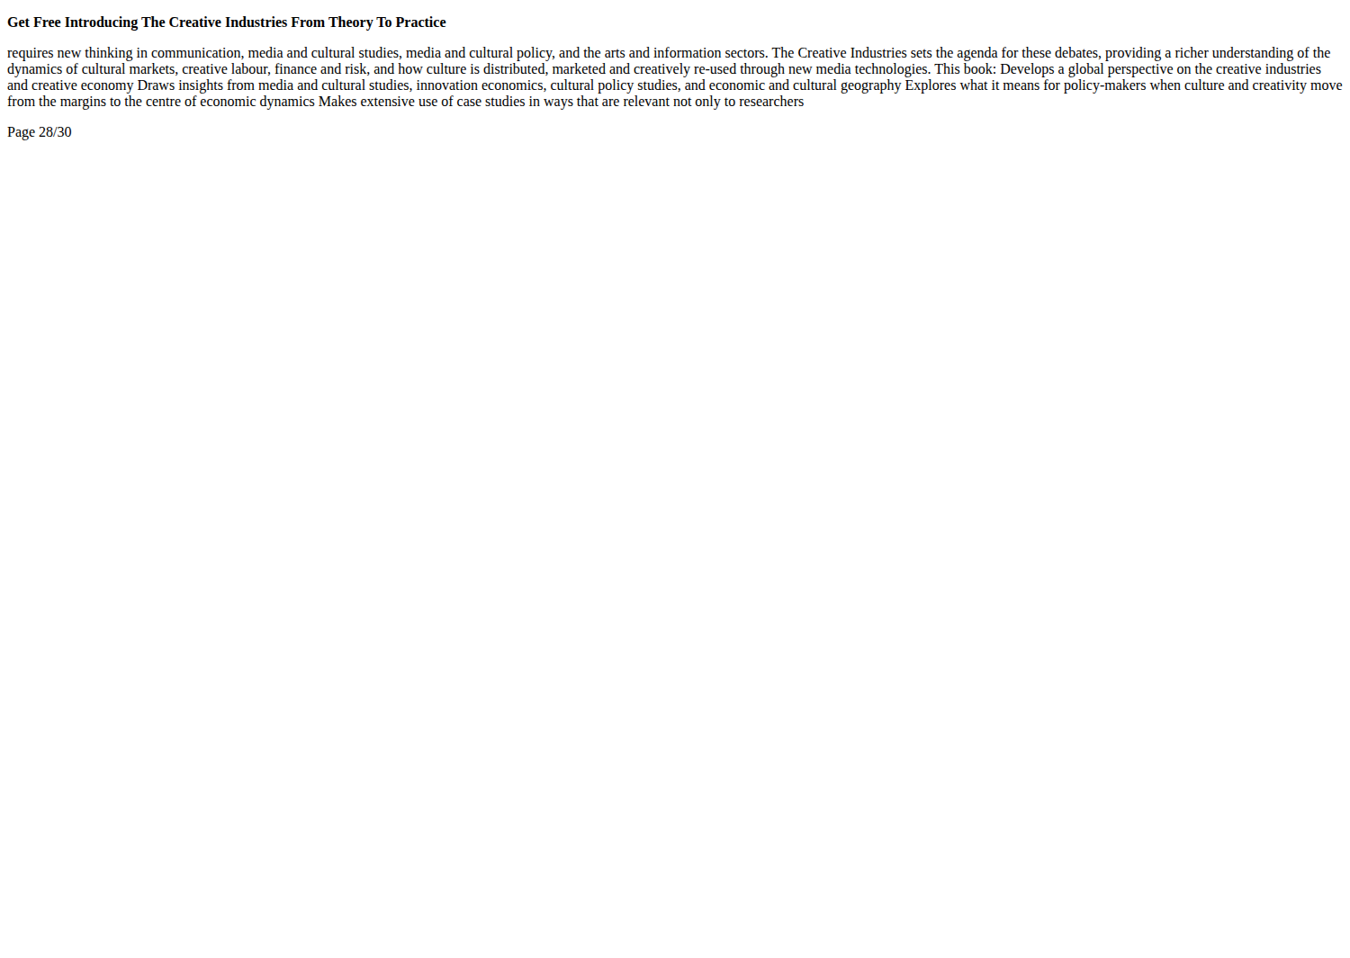Get Free Introducing The Creative Industries From Theory To Practice
requires new thinking in communication, media and cultural studies, media and cultural policy, and the arts and information sectors. The Creative Industries sets the agenda for these debates, providing a richer understanding of the dynamics of cultural markets, creative labour, finance and risk, and how culture is distributed, marketed and creatively re-used through new media technologies. This book: Develops a global perspective on the creative industries and creative economy Draws insights from media and cultural studies, innovation economics, cultural policy studies, and economic and cultural geography Explores what it means for policy-makers when culture and creativity move from the margins to the centre of economic dynamics Makes extensive use of case studies in ways that are relevant not only to researchers
Page 28/30